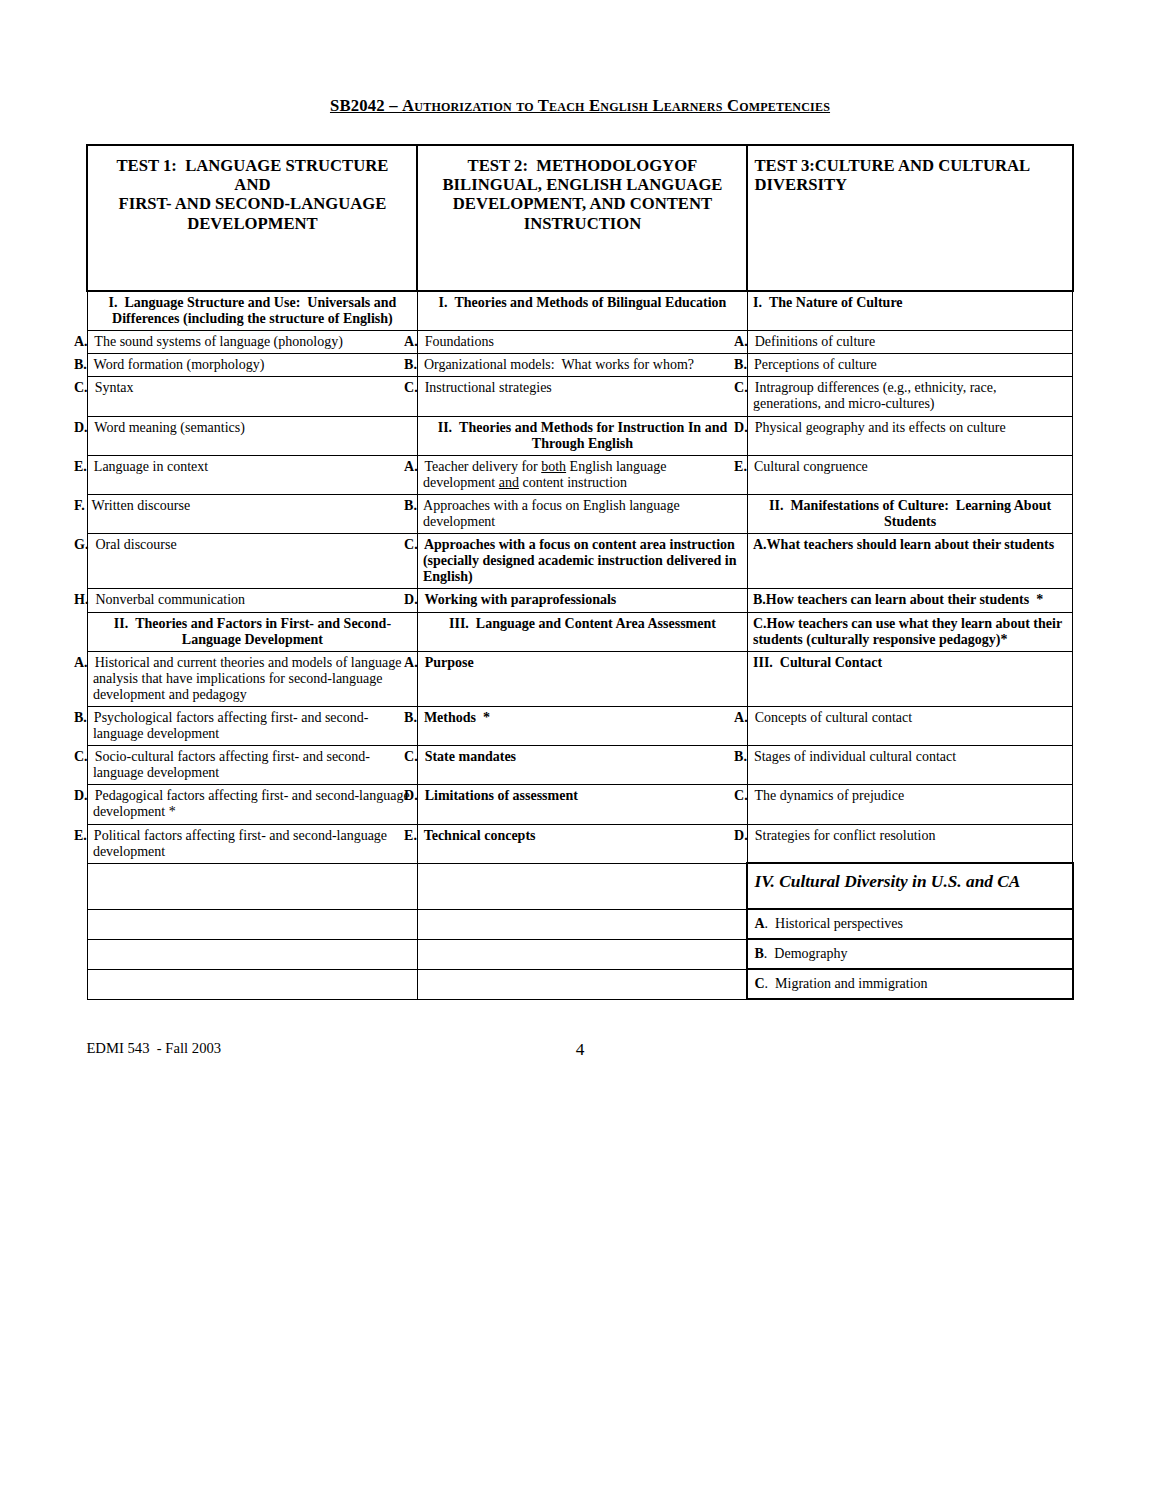SB2042 – Authorization to Teach English Learners Competencies
| TEST 1: LANGUAGE STRUCTURE AND FIRST- AND SECOND-LANGUAGE DEVELOPMENT | TEST 2: METHODOLOGYOF BILINGUAL, ENGLISH LANGUAGE DEVELOPMENT, AND CONTENT INSTRUCTION | TEST 3:CULTURE AND CULTURAL DIVERSITY |
| I. Language Structure and Use: Universals and Differences (including the structure of English) | I. Theories and Methods of Bilingual Education | I. The Nature of Culture |
| A. The sound systems of language (phonology) | A. Foundations | A. Definitions of culture |
| B. Word formation (morphology) | B. Organizational models: What works for whom? | B. Perceptions of culture |
| C. Syntax | C. Instructional strategies | C. Intragroup differences (e.g., ethnicity, race, generations, and micro-cultures) |
| D. Word meaning (semantics) | II. Theories and Methods for Instruction In and Through English | D. Physical geography and its effects on culture |
| E. Language in context | A. Teacher delivery for both English language development and content instruction | E. Cultural congruence |
| F. Written discourse | B. Approaches with a focus on English language development | II. Manifestations of Culture: Learning About Students |
| G. Oral discourse | C. Approaches with a focus on content area instruction (specially designed academic instruction delivered in English) | A.What teachers should learn about their students |
| H. Nonverbal communication | D. Working with paraprofessionals | B.How teachers can learn about their students * |
| II. Theories and Factors in First- and Second-Language Development | III. Language and Content Area Assessment | C.How teachers can use what they learn about their students (culturally responsive pedagogy)* |
| A. Historical and current theories and models of language analysis that have implications for second-language development and pedagogy | A. Purpose | III. Cultural Contact |
| B. Psychological factors affecting first- and second-language development | B. Methods * | A. Concepts of cultural contact |
| C. Socio-cultural factors affecting first- and second-language development | C. State mandates | B. Stages of individual cultural contact |
| D. Pedagogical factors affecting first- and second-language development * | D. Limitations of assessment | C. The dynamics of prejudice |
| E. Political factors affecting first- and second-language development | E. Technical concepts | D. Strategies for conflict resolution |
| | | IV. Cultural Diversity in U.S. and CA |
| | | A . Historical perspectives |
| | | B . Demography |
| | | C . Migration and immigration |
EDMI 543 - Fall 2003 4